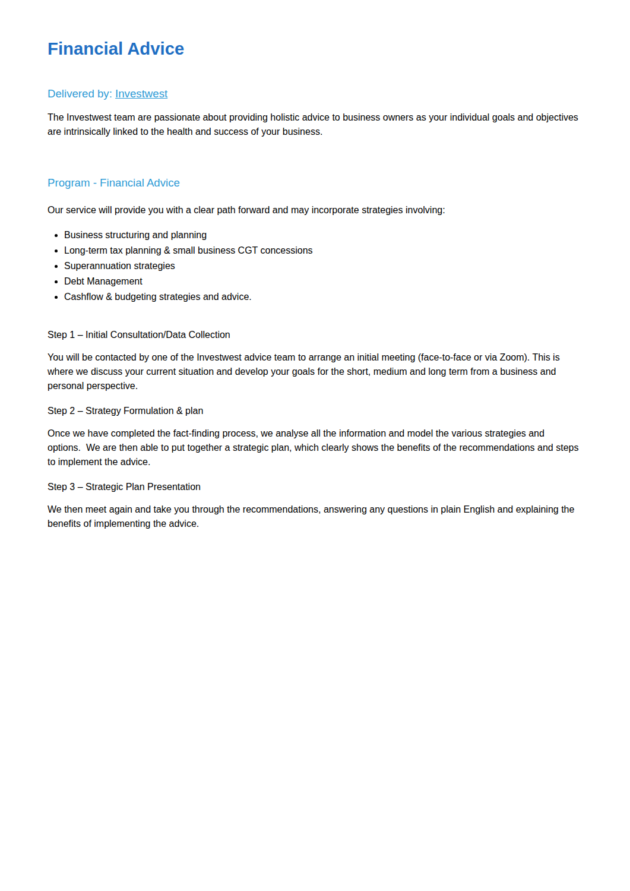Financial Advice
Delivered by: Investwest
The Investwest team are passionate about providing holistic advice to business owners as your individual goals and objectives are intrinsically linked to the health and success of your business.
Program - Financial Advice
Our service will provide you with a clear path forward and may incorporate strategies involving:
Business structuring and planning
Long-term tax planning & small business CGT concessions
Superannuation strategies
Debt Management
Cashflow & budgeting strategies and advice.
Step 1 – Initial Consultation/Data Collection
You will be contacted by one of the Investwest advice team to arrange an initial meeting (face-to-face or via Zoom). This is where we discuss your current situation and develop your goals for the short, medium and long term from a business and personal perspective.
Step 2 – Strategy Formulation & plan
Once we have completed the fact-finding process, we analyse all the information and model the various strategies and options. We are then able to put together a strategic plan, which clearly shows the benefits of the recommendations and steps to implement the advice.
Step 3 – Strategic Plan Presentation
We then meet again and take you through the recommendations, answering any questions in plain English and explaining the benefits of implementing the advice.